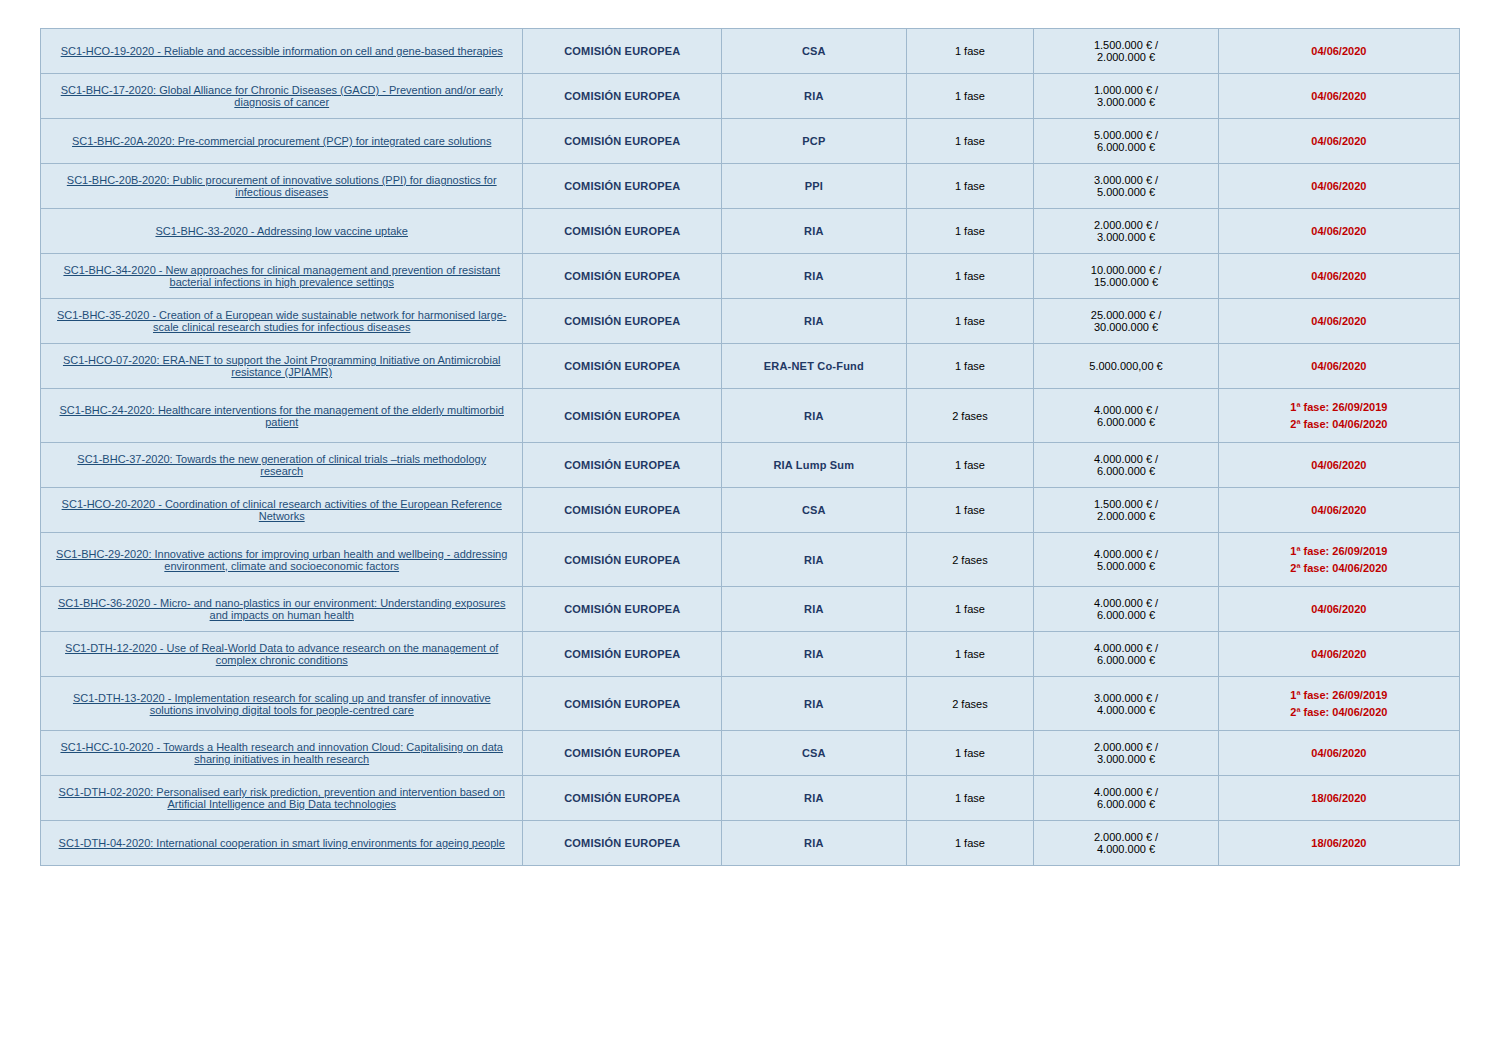| SC1-HCO-19-2020 - Reliable and accessible information on cell and gene-based therapies | COMISIÓN EUROPEA | CSA | 1 fase | 1.500.000 € / 2.000.000 € | 04/06/2020 |
| SC1-BHC-17-2020: Global Alliance for Chronic Diseases (GACD) - Prevention and/or early diagnosis of cancer | COMISIÓN EUROPEA | RIA | 1 fase | 1.000.000 € / 3.000.000 € | 04/06/2020 |
| SC1-BHC-20A-2020: Pre-commercial procurement (PCP) for integrated care solutions | COMISIÓN EUROPEA | PCP | 1 fase | 5.000.000 € / 6.000.000 € | 04/06/2020 |
| SC1-BHC-20B-2020: Public procurement of innovative solutions (PPI) for diagnostics for infectious diseases | COMISIÓN EUROPEA | PPI | 1 fase | 3.000.000 € / 5.000.000 € | 04/06/2020 |
| SC1-BHC-33-2020 - Addressing low vaccine uptake | COMISIÓN EUROPEA | RIA | 1 fase | 2.000.000 € / 3.000.000 € | 04/06/2020 |
| SC1-BHC-34-2020 - New approaches for clinical management and prevention of resistant bacterial infections in high prevalence settings | COMISIÓN EUROPEA | RIA | 1 fase | 10.000.000 € / 15.000.000 € | 04/06/2020 |
| SC1-BHC-35-2020 - Creation of a European wide sustainable network for harmonised large-scale clinical research studies for infectious diseases | COMISIÓN EUROPEA | RIA | 1 fase | 25.000.000 € / 30.000.000 € | 04/06/2020 |
| SC1-HCO-07-2020: ERA-NET to support the Joint Programming Initiative on Antimicrobial resistance (JPIAMR) | COMISIÓN EUROPEA | ERA-NET Co-Fund | 1 fase | 5.000.000,00 € | 04/06/2020 |
| SC1-BHC-24-2020: Healthcare interventions for the management of the elderly multimorbid patient | COMISIÓN EUROPEA | RIA | 2 fases | 4.000.000 € / 6.000.000 € | 1ª fase: 26/09/2019 2ª fase: 04/06/2020 |
| SC1-BHC-37-2020: Towards the new generation of clinical trials –trials methodology research | COMISIÓN EUROPEA | RIA Lump Sum | 1 fase | 4.000.000 € / 6.000.000 € | 04/06/2020 |
| SC1-HCO-20-2020 - Coordination of clinical research activities of the European Reference Networks | COMISIÓN EUROPEA | CSA | 1 fase | 1.500.000 € / 2.000.000 € | 04/06/2020 |
| SC1-BHC-29-2020: Innovative actions for improving urban health and wellbeing - addressing environment, climate and socioeconomic factors | COMISIÓN EUROPEA | RIA | 2 fases | 4.000.000 € / 5.000.000 € | 1ª fase: 26/09/2019 2ª fase: 04/06/2020 |
| SC1-BHC-36-2020 - Micro- and nano-plastics in our environment: Understanding exposures and impacts on human health | COMISIÓN EUROPEA | RIA | 1 fase | 4.000.000 € / 6.000.000 € | 04/06/2020 |
| SC1-DTH-12-2020 - Use of Real-World Data to advance research on the management of complex chronic conditions | COMISIÓN EUROPEA | RIA | 1 fase | 4.000.000 € / 6.000.000 € | 04/06/2020 |
| SC1-DTH-13-2020 - Implementation research for scaling up and transfer of innovative solutions involving digital tools for people-centred care | COMISIÓN EUROPEA | RIA | 2 fases | 3.000.000 € / 4.000.000 € | 1ª fase: 26/09/2019 2ª fase: 04/06/2020 |
| SC1-HCC-10-2020 - Towards a Health research and innovation Cloud: Capitalising on data sharing initiatives in health research | COMISIÓN EUROPEA | CSA | 1 fase | 2.000.000 € / 3.000.000 € | 04/06/2020 |
| SC1-DTH-02-2020: Personalised early risk prediction, prevention and intervention based on Artificial Intelligence and Big Data technologies | COMISIÓN EUROPEA | RIA | 1 fase | 4.000.000 € / 6.000.000 € | 18/06/2020 |
| SC1-DTH-04-2020: International cooperation in smart living environments for ageing people | COMISIÓN EUROPEA | RIA | 1 fase | 2.000.000 € / 4.000.000 € | 18/06/2020 |